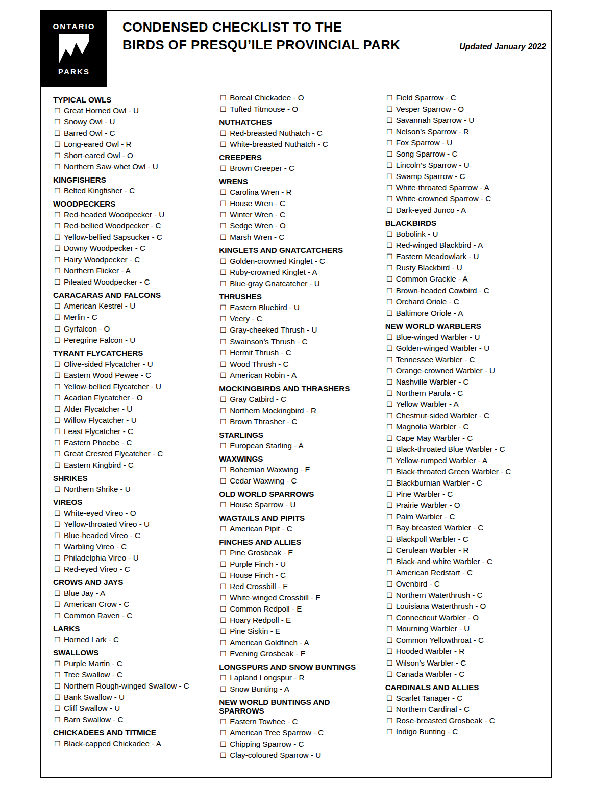ONTARIO
PARKS
Condensed Checklist to the
Birds of Presqu’ile Provincial Park
Updated January 2022
Typical Owls
Great Horned Owl - U
Snowy Owl - U
Barred Owl - C
Long-eared Owl - R
Short-eared Owl - O
Northern Saw-whet Owl - U
Kingfishers
Belted Kingfisher - C
Woodpeckers
Red-headed Woodpecker - U
Red-bellied Woodpecker - C
Yellow-bellied Sapsucker - C
Downy Woodpecker - C
Hairy Woodpecker - C
Northern Flicker - A
Pileated Woodpecker - C
Caracaras and Falcons
American Kestrel - U
Merlin - C
Gyrfalcon - O
Peregrine Falcon - U
Tyrant Flycatchers
Olive-sided Flycatcher - U
Eastern Wood Pewee - C
Yellow-bellied Flycatcher - U
Acadian Flycatcher - O
Alder Flycatcher - U
Willow Flycatcher - U
Least Flycatcher - C
Eastern Phoebe - C
Great Crested Flycatcher - C
Eastern Kingbird - C
Shrikes
Northern Shrike - U
Vireos
White-eyed Vireo - O
Yellow-throated Vireo - U
Blue-headed Vireo - C
Warbling Vireo - C
Philadelphia Vireo - U
Red-eyed Vireo - C
Crows and Jays
Blue Jay - A
American Crow - C
Common Raven - C
Larks
Horned Lark - C
Swallows
Purple Martin - C
Tree Swallow - C
Northern Rough-winged Swallow - C
Bank Swallow - U
Cliff Swallow - U
Barn Swallow - C
Chickadees and Titmice
Black-capped Chickadee - A
Boreal Chickadee - O
Tufted Titmouse - O
Nuthatches
Red-breasted Nuthatch - C
White-breasted Nuthatch - C
Creepers
Brown Creeper - C
Wrens
Carolina Wren - R
House Wren - C
Winter Wren - C
Sedge Wren - O
Marsh Wren - C
Kinglets and Gnatcatchers
Golden-crowned Kinglet - C
Ruby-crowned Kinglet - A
Blue-gray Gnatcatcher - U
Thrushes
Eastern Bluebird - U
Veery - C
Gray-cheeked Thrush - U
Swainson’s Thrush - C
Hermit Thrush - C
Wood Thrush - C
American Robin - A
Mockingbirds and Thrashers
Gray Catbird - C
Northern Mockingbird - R
Brown Thrasher - C
Starlings
European Starling - A
Waxwings
Bohemian Waxwing - E
Cedar Waxwing - C
Old World Sparrows
House Sparrow - U
Wagtails and Pipits
American Pipit - C
Finches and Allies
Pine Grosbeak - E
Purple Finch - U
House Finch - C
Red Crossbill - E
White-winged Crossbill - E
Common Redpoll - E
Hoary Redpoll - E
Pine Siskin - E
American Goldfinch - A
Evening Grosbeak - E
Longspurs and Snow Buntings
Lapland Longspur - R
Snow Bunting - A
New World Buntings and Sparrows
Eastern Towhee - C
American Tree Sparrow - C
Chipping Sparrow - C
Clay-coloured Sparrow - U
Field Sparrow - C
Vesper Sparrow - O
Savannah Sparrow - U
Nelson’s Sparrow - R
Fox Sparrow - U
Song Sparrow - C
Lincoln’s Sparrow - U
Swamp Sparrow - C
White-throated Sparrow - A
White-crowned Sparrow - C
Dark-eyed Junco - A
Blackbirds
Bobolink - U
Red-winged Blackbird - A
Eastern Meadowlark - U
Rusty Blackbird - U
Common Grackle - A
Brown-headed Cowbird - C
Orchard Oriole - C
Baltimore Oriole - A
New World Warblers
Blue-winged Warbler - U
Golden-winged Warbler - U
Tennessee Warbler - C
Orange-crowned Warbler - U
Nashville Warbler - C
Northern Parula - C
Yellow Warbler - A
Chestnut-sided Warbler - C
Magnolia Warbler - C
Cape May Warbler - C
Black-throated Blue Warbler - C
Yellow-rumped Warbler - A
Black-throated Green Warbler - C
Blackburnian Warbler - C
Pine Warbler - C
Prairie Warbler - O
Palm Warbler - C
Bay-breasted Warbler - C
Blackpoll Warbler - C
Cerulean Warbler - R
Black-and-white Warbler - C
American Redstart - C
Ovenbird - C
Northern Waterthrush - C
Louisiana Waterthrush - O
Connecticut Warbler - O
Mourning Warbler - U
Common Yellowthroat - C
Hooded Warbler - R
Wilson’s Warbler - C
Canada Warbler - C
Cardinals and Allies
Scarlet Tanager - C
Northern Cardinal - C
Rose-breasted Grosbeak - C
Indigo Bunting - C